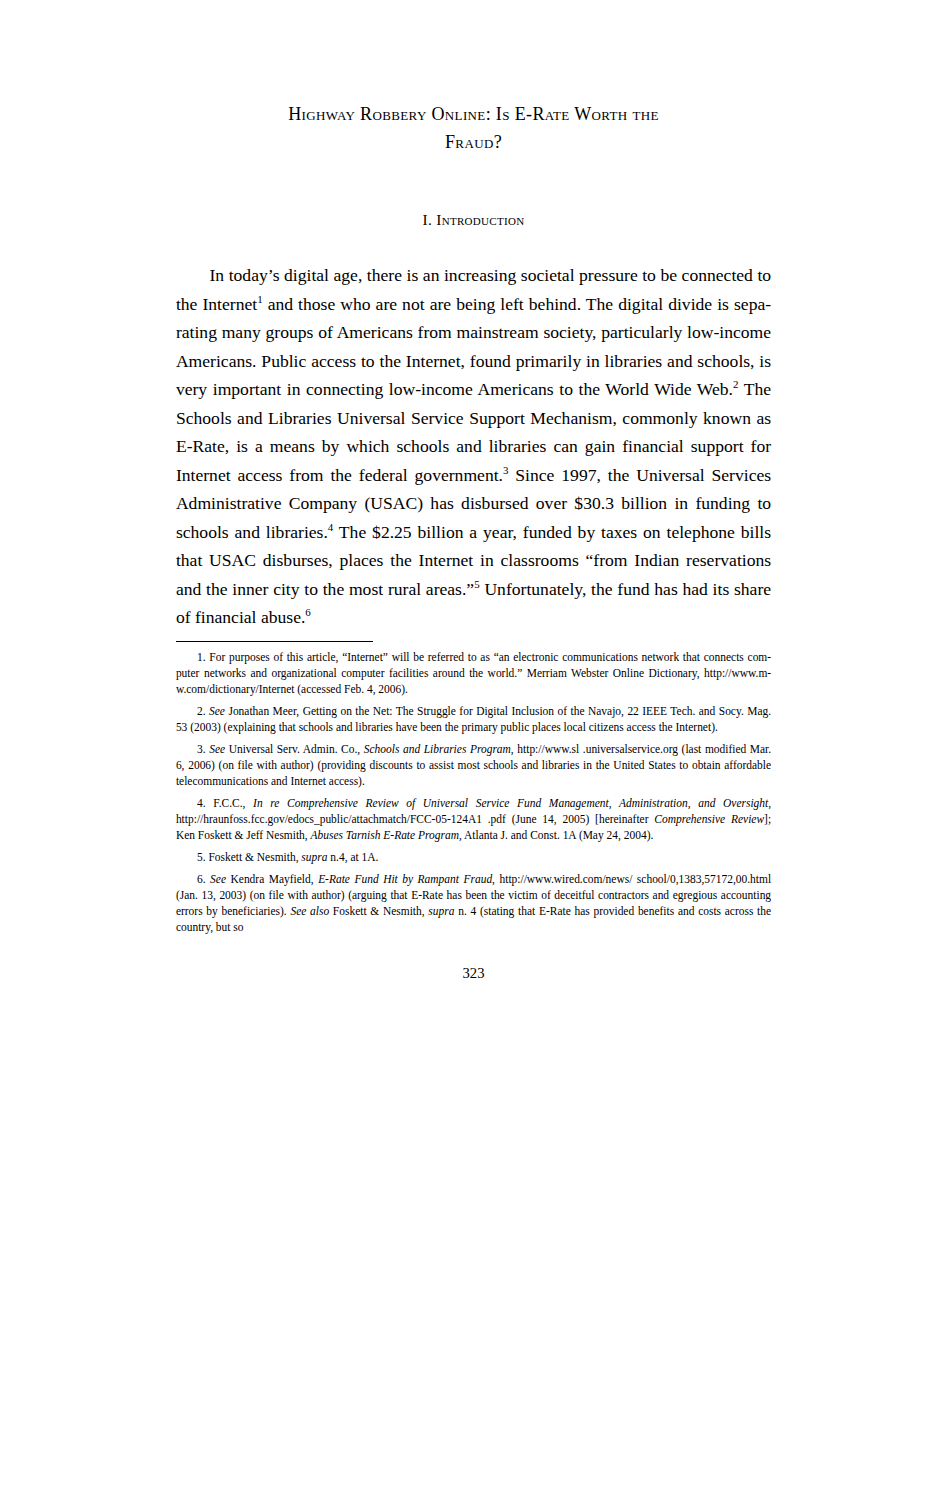Highway Robbery Online: Is E-Rate Worth the
Fraud?
I. Introduction
In today’s digital age, there is an increasing societal pressure to be connected to the Internet1 and those who are not are being left behind. The digital divide is separating many groups of Americans from mainstream society, particularly low-income Americans. Public access to the Internet, found primarily in libraries and schools, is very important in connecting low-income Americans to the World Wide Web.2 The Schools and Libraries Universal Service Support Mechanism, commonly known as E-Rate, is a means by which schools and libraries can gain financial support for Internet access from the federal government.3 Since 1997, the Universal Services Administrative Company (USAC) has disbursed over $30.3 billion in funding to schools and libraries.4 The $2.25 billion a year, funded by taxes on telephone bills that USAC disburses, places the Internet in classrooms “from Indian reservations and the inner city to the most rural areas.”5 Unfortunately, the fund has had its share of financial abuse.6
1. For purposes of this article, “Internet” will be referred to as “an electronic communications network that connects computer networks and organizational computer facilities around the world.” Merriam Webster Online Dictionary, http://www.m-w.com/dictionary/Internet (accessed Feb. 4, 2006).
2. See Jonathan Meer, Getting on the Net: The Struggle for Digital Inclusion of the Navajo, 22 IEEE Tech. and Socy. Mag. 53 (2003) (explaining that schools and libraries have been the primary public places local citizens access the Internet).
3. See Universal Serv. Admin. Co., Schools and Libraries Program, http://www.sl .universalservice.org (last modified Mar. 6, 2006) (on file with author) (providing discounts to assist most schools and libraries in the United States to obtain affordable telecommunications and Internet access).
4. F.C.C., In re Comprehensive Review of Universal Service Fund Management, Administration, and Oversight, http://hraunfoss.fcc.gov/edocs_public/attachmatch/FCC-05-124A1 .pdf (June 14, 2005) [hereinafter Comprehensive Review]; Ken Foskett & Jeff Nesmith, Abuses Tarnish E-Rate Program, Atlanta J. and Const. 1A (May 24, 2004).
5. Foskett & Nesmith, supra n.4, at 1A.
6. See Kendra Mayfield, E-Rate Fund Hit by Rampant Fraud, http://www.wired.com/news/ school/0,1383,57172,00.html (Jan. 13, 2003) (on file with author) (arguing that E-Rate has been the victim of deceitful contractors and egregious accounting errors by beneficiaries). See also Foskett & Nesmith, supra n. 4 (stating that E-Rate has provided benefits and costs across the country, but so
323